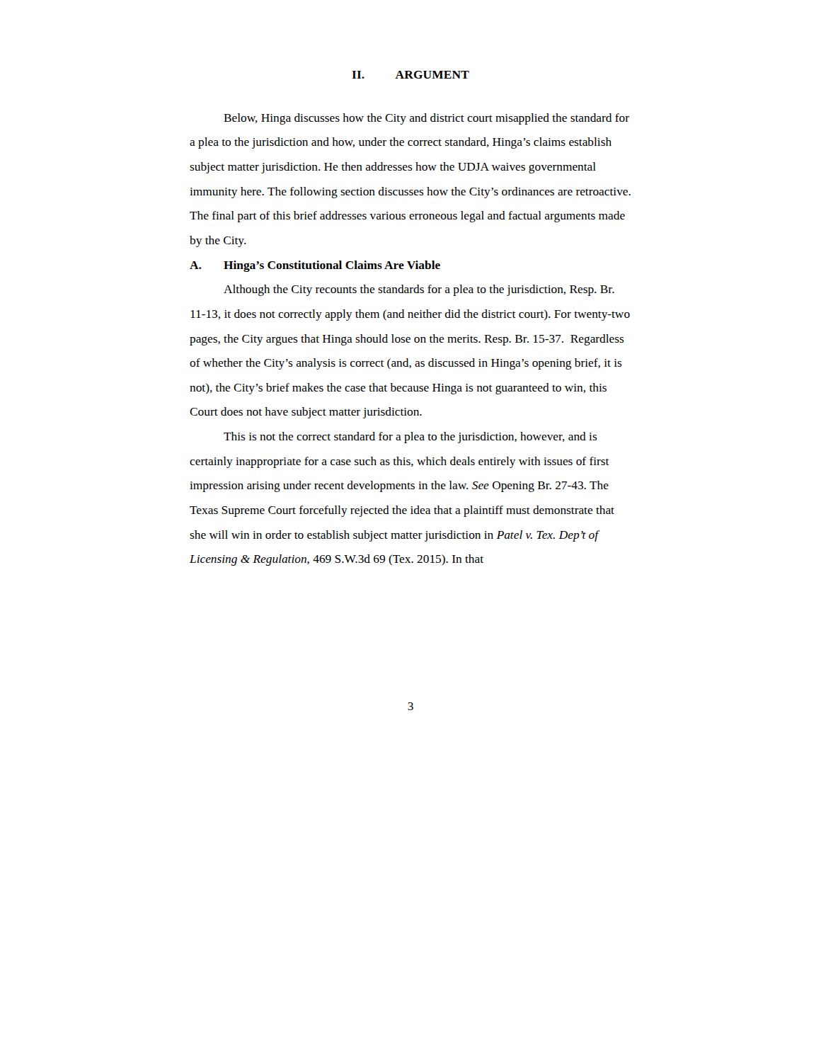II. ARGUMENT
Below, Hinga discusses how the City and district court misapplied the standard for a plea to the jurisdiction and how, under the correct standard, Hinga’s claims establish subject matter jurisdiction. He then addresses how the UDJA waives governmental immunity here. The following section discusses how the City’s ordinances are retroactive. The final part of this brief addresses various erroneous legal and factual arguments made by the City.
A. Hinga’s Constitutional Claims Are Viable
Although the City recounts the standards for a plea to the jurisdiction, Resp. Br. 11-13, it does not correctly apply them (and neither did the district court). For twenty-two pages, the City argues that Hinga should lose on the merits. Resp. Br. 15-37. Regardless of whether the City’s analysis is correct (and, as discussed in Hinga’s opening brief, it is not), the City’s brief makes the case that because Hinga is not guaranteed to win, this Court does not have subject matter jurisdiction.
This is not the correct standard for a plea to the jurisdiction, however, and is certainly inappropriate for a case such as this, which deals entirely with issues of first impression arising under recent developments in the law. See Opening Br. 27-43. The Texas Supreme Court forcefully rejected the idea that a plaintiff must demonstrate that she will win in order to establish subject matter jurisdiction in Patel v. Tex. Dep’t of Licensing & Regulation, 469 S.W.3d 69 (Tex. 2015). In that
3